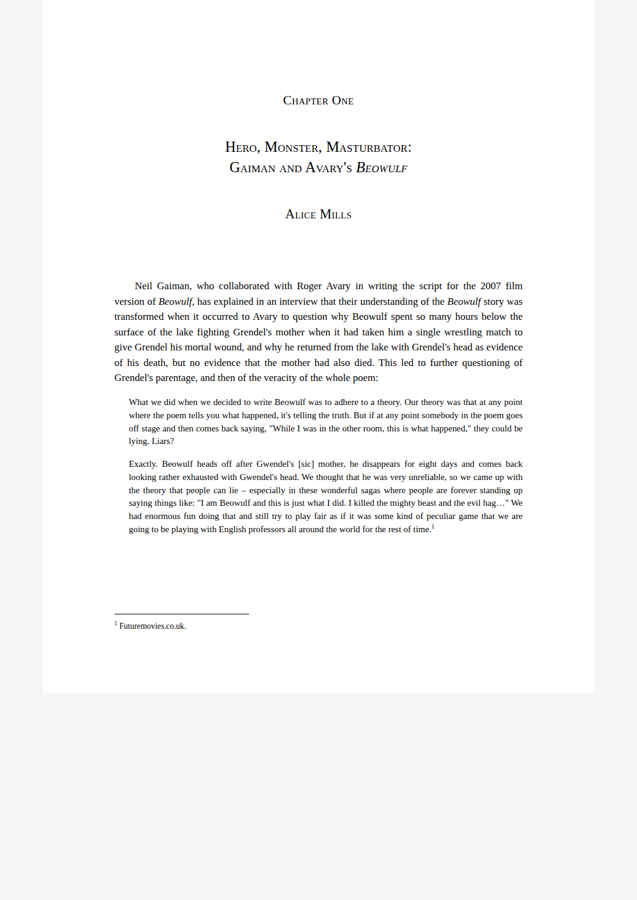Chapter One
Hero, Monster, Masturbator:
Gaiman and Avary's Beowulf
Alice Mills
Neil Gaiman, who collaborated with Roger Avary in writing the script for the 2007 film version of Beowulf, has explained in an interview that their understanding of the Beowulf story was transformed when it occurred to Avary to question why Beowulf spent so many hours below the surface of the lake fighting Grendel's mother when it had taken him a single wrestling match to give Grendel his mortal wound, and why he returned from the lake with Grendel's head as evidence of his death, but no evidence that the mother had also died. This led to further questioning of Grendel's parentage, and then of the veracity of the whole poem:
What we did when we decided to write Beowulf was to adhere to a theory. Our theory was that at any point where the poem tells you what happened, it's telling the truth. But if at any point somebody in the poem goes off stage and then comes back saying, "While I was in the other room, this is what happened," they could be lying. Liars?
Exactly. Beowulf heads off after Gwendel's [sic] mother, he disappears for eight days and comes back looking rather exhausted with Gwendel's head. We thought that he was very unreliable, so we came up with the theory that people can lie – especially in these wonderful sagas where people are forever standing up saying things like: "I am Beowulf and this is just what I did. I killed the mighty beast and the evil hag…" We had enormous fun doing that and still try to play fair as if it was some kind of peculiar game that we are going to be playing with English professors all around the world for the rest of time.1
1 Futuremovies.co.uk.